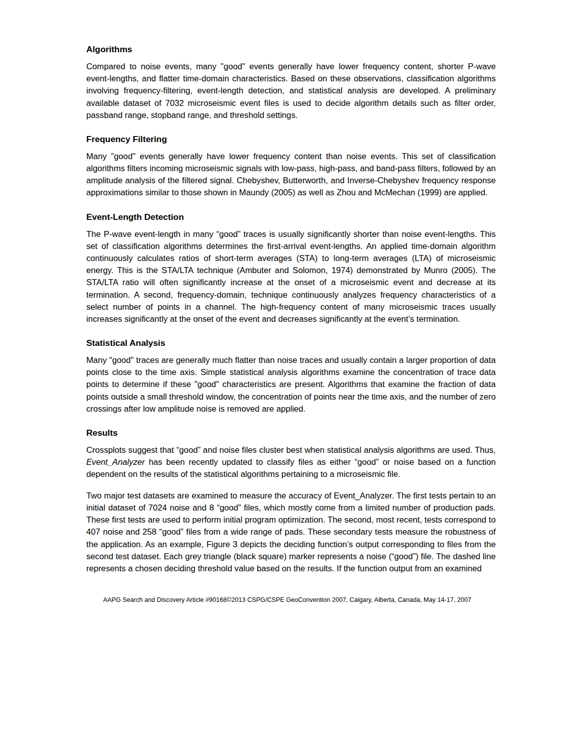Algorithms
Compared to noise events, many "good" events generally have lower frequency content, shorter P-wave event-lengths, and flatter time-domain characteristics. Based on these observations, classification algorithms involving frequency-filtering, event-length detection, and statistical analysis are developed. A preliminary available dataset of 7032 microseismic event files is used to decide algorithm details such as filter order, passband range, stopband range, and threshold settings.
Frequency Filtering
Many "good" events generally have lower frequency content than noise events. This set of classification algorithms filters incoming microseismic signals with low-pass, high-pass, and band-pass filters, followed by an amplitude analysis of the filtered signal. Chebyshev, Butterworth, and Inverse-Chebyshev frequency response approximations similar to those shown in Maundy (2005) as well as Zhou and McMechan (1999) are applied.
Event-Length Detection
The P-wave event-length in many “good” traces is usually significantly shorter than noise event-lengths. This set of classification algorithms determines the first-arrival event-lengths. An applied time-domain algorithm continuously calculates ratios of short-term averages (STA) to long-term averages (LTA) of microseismic energy. This is the STA/LTA technique (Ambuter and Solomon, 1974) demonstrated by Munro (2005). The STA/LTA ratio will often significantly increase at the onset of a microseismic event and decrease at its termination. A second, frequency-domain, technique continuously analyzes frequency characteristics of a select number of points in a channel. The high-frequency content of many microseismic traces usually increases significantly at the onset of the event and decreases significantly at the event’s termination.
Statistical Analysis
Many "good" traces are generally much flatter than noise traces and usually contain a larger proportion of data points close to the time axis. Simple statistical analysis algorithms examine the concentration of trace data points to determine if these "good" characteristics are present. Algorithms that examine the fraction of data points outside a small threshold window, the concentration of points near the time axis, and the number of zero crossings after low amplitude noise is removed are applied.
Results
Crossplots suggest that “good” and noise files cluster best when statistical analysis algorithms are used. Thus, Event_Analyzer has been recently updated to classify files as either “good” or noise based on a function dependent on the results of the statistical algorithms pertaining to a microseismic file.
Two major test datasets are examined to measure the accuracy of Event_Analyzer. The first tests pertain to an initial dataset of 7024 noise and 8 “good” files, which mostly come from a limited number of production pads. These first tests are used to perform initial program optimization. The second, most recent, tests correspond to 407 noise and 258 “good” files from a wide range of pads. These secondary tests measure the robustness of the application. As an example, Figure 3 depicts the deciding function’s output corresponding to files from the second test dataset. Each grey triangle (black square) marker represents a noise (“good”) file. The dashed line represents a chosen deciding threshold value based on the results. If the function output from an examined
AAPG Search and Discovery Article #90168©2013 CSPG/CSPE GeoConvention 2007, Calgary, Alberta, Canada, May 14-17, 2007